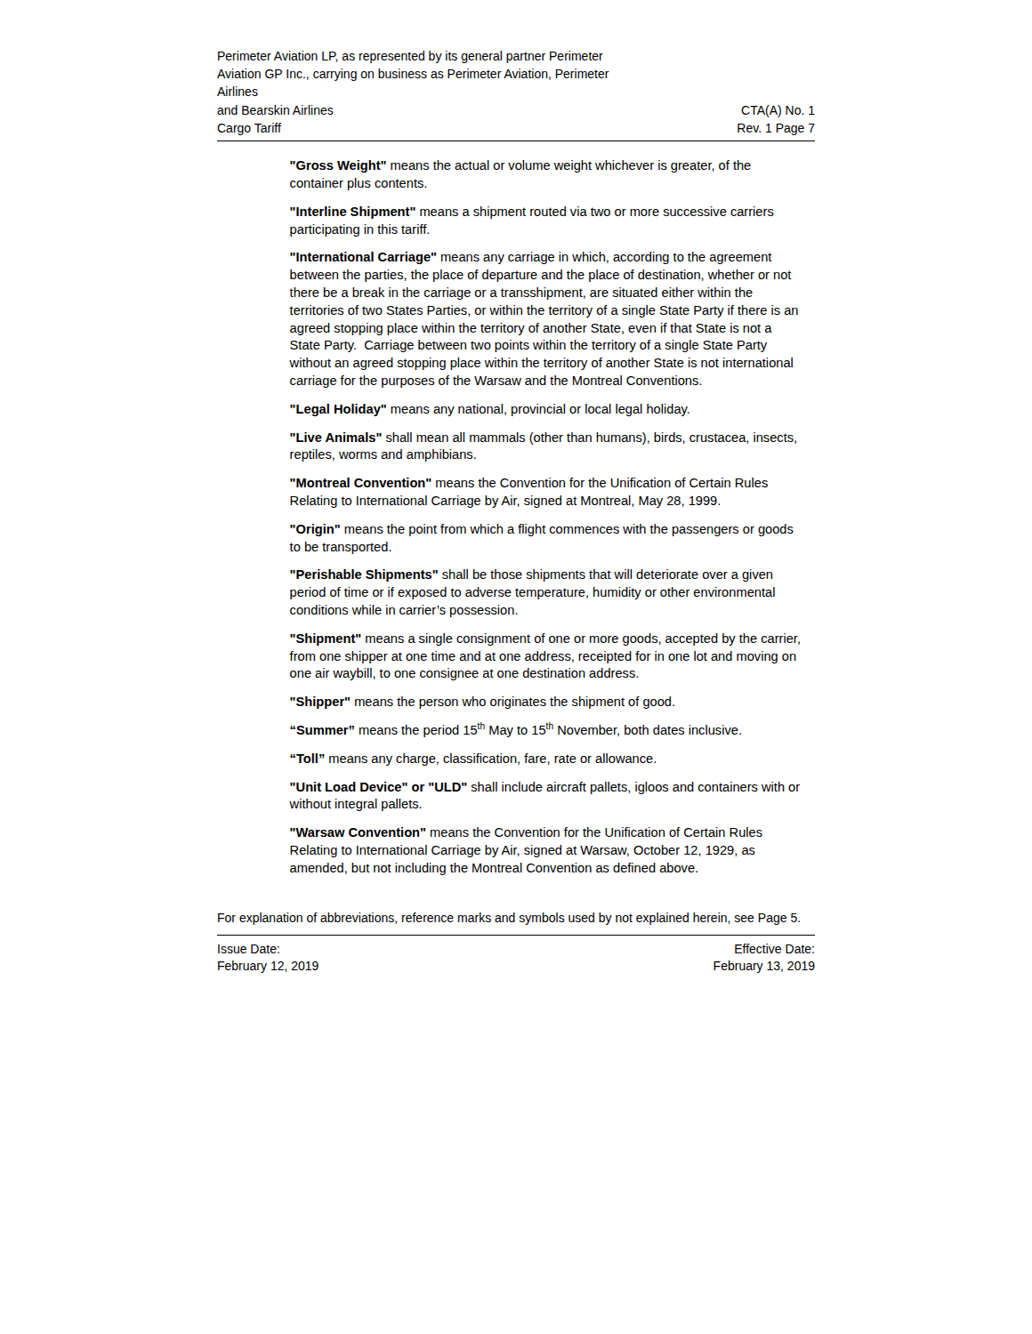Perimeter Aviation LP, as represented by its general partner Perimeter
Aviation GP Inc., carrying on business as Perimeter Aviation, Perimeter Airlines
and Bearskin Airlines
CTA(A) No. 1
Cargo Tariff
Rev. 1 Page 7
"Gross Weight" means the actual or volume weight whichever is greater, of the container plus contents.
"Interline Shipment" means a shipment routed via two or more successive carriers participating in this tariff.
"International Carriage" means any carriage in which, according to the agreement between the parties, the place of departure and the place of destination, whether or not there be a break in the carriage or a transshipment, are situated either within the territories of two States Parties, or within the territory of a single State Party if there is an agreed stopping place within the territory of another State, even if that State is not a State Party. Carriage between two points within the territory of a single State Party without an agreed stopping place within the territory of another State is not international carriage for the purposes of the Warsaw and the Montreal Conventions.
"Legal Holiday" means any national, provincial or local legal holiday.
"Live Animals" shall mean all mammals (other than humans), birds, crustacea, insects, reptiles, worms and amphibians.
"Montreal Convention" means the Convention for the Unification of Certain Rules Relating to International Carriage by Air, signed at Montreal, May 28, 1999.
"Origin" means the point from which a flight commences with the passengers or goods to be transported.
"Perishable Shipments" shall be those shipments that will deteriorate over a given period of time or if exposed to adverse temperature, humidity or other environmental conditions while in carrier’s possession.
"Shipment" means a single consignment of one or more goods, accepted by the carrier, from one shipper at one time and at one address, receipted for in one lot and moving on one air waybill, to one consignee at one destination address.
"Shipper" means the person who originates the shipment of good.
“Summer” means the period 15th May to 15th November, both dates inclusive.
“Toll” means any charge, classification, fare, rate or allowance.
"Unit Load Device" or "ULD" shall include aircraft pallets, igloos and containers with or without integral pallets.
"Warsaw Convention" means the Convention for the Unification of Certain Rules Relating to International Carriage by Air, signed at Warsaw, October 12, 1929, as amended, but not including the Montreal Convention as defined above.
For explanation of abbreviations, reference marks and symbols used by not explained herein, see Page 5.
Issue Date:
February 12, 2019
Effective Date:
February 13, 2019